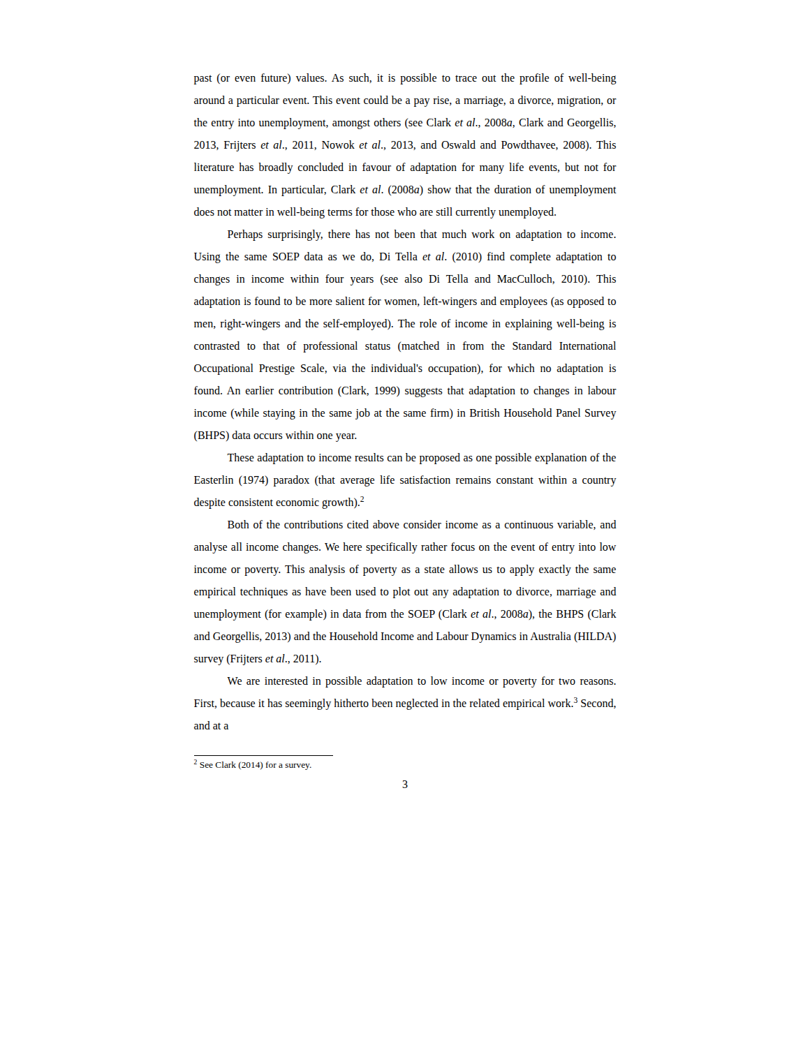past (or even future) values. As such, it is possible to trace out the profile of well-being around a particular event. This event could be a pay rise, a marriage, a divorce, migration, or the entry into unemployment, amongst others (see Clark et al., 2008a, Clark and Georgellis, 2013, Frijters et al., 2011, Nowok et al., 2013, and Oswald and Powdthavee, 2008). This literature has broadly concluded in favour of adaptation for many life events, but not for unemployment. In particular, Clark et al. (2008a) show that the duration of unemployment does not matter in well-being terms for those who are still currently unemployed.
Perhaps surprisingly, there has not been that much work on adaptation to income. Using the same SOEP data as we do, Di Tella et al. (2010) find complete adaptation to changes in income within four years (see also Di Tella and MacCulloch, 2010). This adaptation is found to be more salient for women, left-wingers and employees (as opposed to men, right-wingers and the self-employed). The role of income in explaining well-being is contrasted to that of professional status (matched in from the Standard International Occupational Prestige Scale, via the individual's occupation), for which no adaptation is found. An earlier contribution (Clark, 1999) suggests that adaptation to changes in labour income (while staying in the same job at the same firm) in British Household Panel Survey (BHPS) data occurs within one year.
These adaptation to income results can be proposed as one possible explanation of the Easterlin (1974) paradox (that average life satisfaction remains constant within a country despite consistent economic growth).2
Both of the contributions cited above consider income as a continuous variable, and analyse all income changes. We here specifically rather focus on the event of entry into low income or poverty. This analysis of poverty as a state allows us to apply exactly the same empirical techniques as have been used to plot out any adaptation to divorce, marriage and unemployment (for example) in data from the SOEP (Clark et al., 2008a), the BHPS (Clark and Georgellis, 2013) and the Household Income and Labour Dynamics in Australia (HILDA) survey (Frijters et al., 2011).
We are interested in possible adaptation to low income or poverty for two reasons. First, because it has seemingly hitherto been neglected in the related empirical work.3 Second, and at a
2 See Clark (2014) for a survey.
3